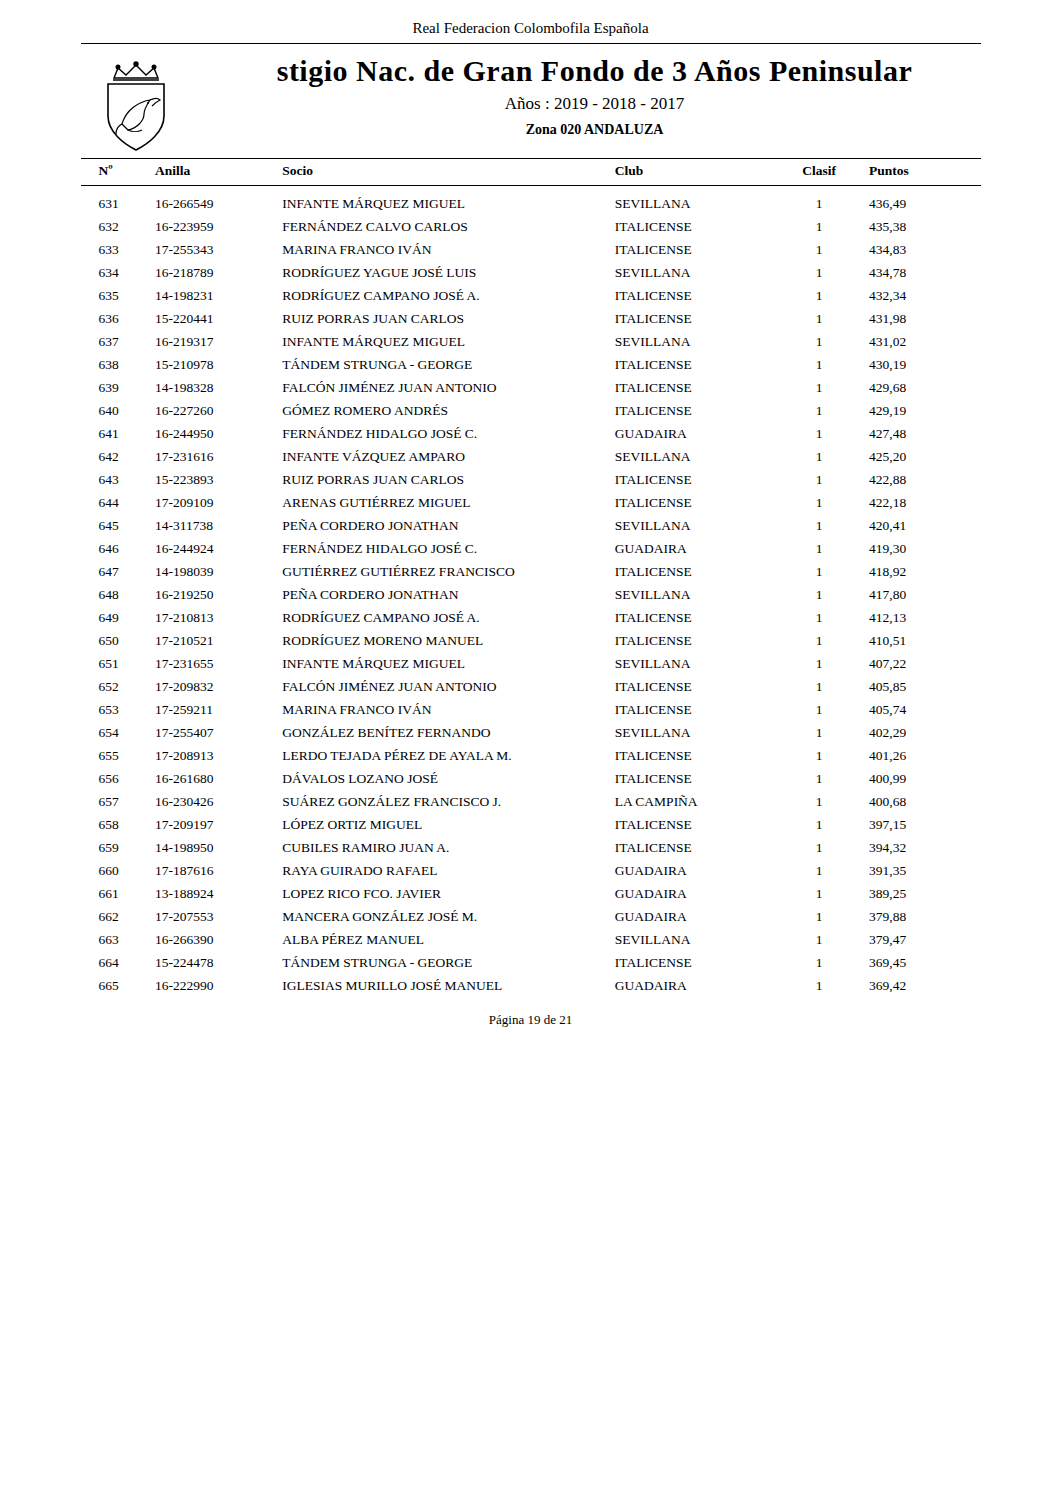Real Federacion Colombofila Española
stigio Nac. de Gran Fondo de 3 Años Peninsular
Años : 2019 - 2018 - 2017
Zona 020 ANDALUZA
| Nº | Anilla | Socio | Club | Clasif | Puntos |
| --- | --- | --- | --- | --- | --- |
| 631 | 16-266549 | INFANTE MÁRQUEZ MIGUEL | SEVILLANA | 1 | 436,49 |
| 632 | 16-223959 | FERNÁNDEZ CALVO CARLOS | ITALICENSE | 1 | 435,38 |
| 633 | 17-255343 | MARINA FRANCO IVÁN | ITALICENSE | 1 | 434,83 |
| 634 | 16-218789 | RODRÍGUEZ YAGUE JOSÉ LUIS | SEVILLANA | 1 | 434,78 |
| 635 | 14-198231 | RODRÍGUEZ CAMPANO JOSÉ A. | ITALICENSE | 1 | 432,34 |
| 636 | 15-220441 | RUIZ PORRAS JUAN CARLOS | ITALICENSE | 1 | 431,98 |
| 637 | 16-219317 | INFANTE MÁRQUEZ MIGUEL | SEVILLANA | 1 | 431,02 |
| 638 | 15-210978 | TÁNDEM STRUNGA - GEORGE | ITALICENSE | 1 | 430,19 |
| 639 | 14-198328 | FALCÓN JIMÉNEZ JUAN ANTONIO | ITALICENSE | 1 | 429,68 |
| 640 | 16-227260 | GÓMEZ ROMERO ANDRÉS | ITALICENSE | 1 | 429,19 |
| 641 | 16-244950 | FERNÁNDEZ HIDALGO JOSÉ C. | GUADAIRA | 1 | 427,48 |
| 642 | 17-231616 | INFANTE VÁZQUEZ AMPARO | SEVILLANA | 1 | 425,20 |
| 643 | 15-223893 | RUIZ PORRAS JUAN CARLOS | ITALICENSE | 1 | 422,88 |
| 644 | 17-209109 | ARENAS GUTIÉRREZ MIGUEL | ITALICENSE | 1 | 422,18 |
| 645 | 14-311738 | PEÑA CORDERO JONATHAN | SEVILLANA | 1 | 420,41 |
| 646 | 16-244924 | FERNÁNDEZ HIDALGO JOSÉ C. | GUADAIRA | 1 | 419,30 |
| 647 | 14-198039 | GUTIÉRREZ GUTIÉRREZ FRANCISCO | ITALICENSE | 1 | 418,92 |
| 648 | 16-219250 | PEÑA CORDERO JONATHAN | SEVILLANA | 1 | 417,80 |
| 649 | 17-210813 | RODRÍGUEZ CAMPANO JOSÉ A. | ITALICENSE | 1 | 412,13 |
| 650 | 17-210521 | RODRÍGUEZ MORENO MANUEL | ITALICENSE | 1 | 410,51 |
| 651 | 17-231655 | INFANTE MÁRQUEZ MIGUEL | SEVILLANA | 1 | 407,22 |
| 652 | 17-209832 | FALCÓN JIMÉNEZ JUAN ANTONIO | ITALICENSE | 1 | 405,85 |
| 653 | 17-259211 | MARINA FRANCO IVÁN | ITALICENSE | 1 | 405,74 |
| 654 | 17-255407 | GONZÁLEZ BENÍTEZ FERNANDO | SEVILLANA | 1 | 402,29 |
| 655 | 17-208913 | LERDO TEJADA PÉREZ DE AYALA M. | ITALICENSE | 1 | 401,26 |
| 656 | 16-261680 | DÁVALOS LOZANO JOSÉ | ITALICENSE | 1 | 400,99 |
| 657 | 16-230426 | SUÁREZ GONZÁLEZ FRANCISCO J. | LA CAMPIÑA | 1 | 400,68 |
| 658 | 17-209197 | LÓPEZ ORTIZ MIGUEL | ITALICENSE | 1 | 397,15 |
| 659 | 14-198950 | CUBILES RAMIRO JUAN A. | ITALICENSE | 1 | 394,32 |
| 660 | 17-187616 | RAYA GUIRADO RAFAEL | GUADAIRA | 1 | 391,35 |
| 661 | 13-188924 | LOPEZ RICO FCO. JAVIER | GUADAIRA | 1 | 389,25 |
| 662 | 17-207553 | MANCERA GONZÁLEZ JOSÉ M. | GUADAIRA | 1 | 379,88 |
| 663 | 16-266390 | ALBA PÉREZ MANUEL | SEVILLANA | 1 | 379,47 |
| 664 | 15-224478 | TÁNDEM STRUNGA - GEORGE | ITALICENSE | 1 | 369,45 |
| 665 | 16-222990 | IGLESIAS MURILLO JOSÉ MANUEL | GUADAIRA | 1 | 369,42 |
Página 19 de 21